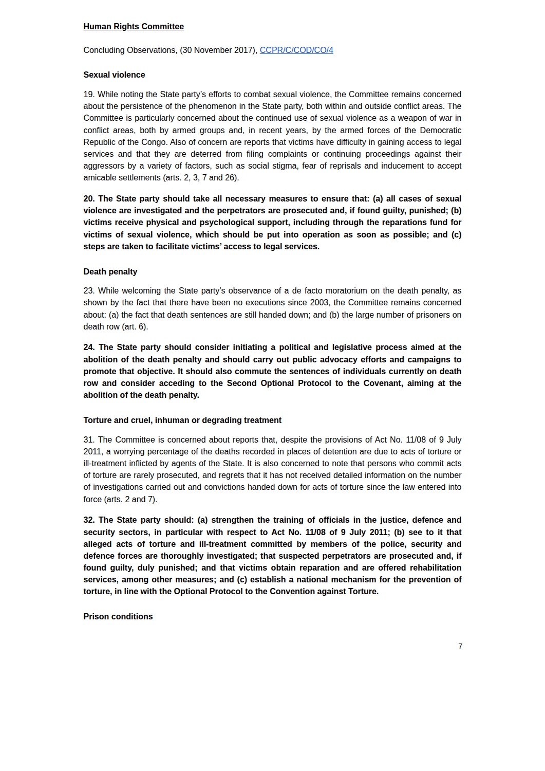Human Rights Committee
Concluding Observations, (30 November 2017), CCPR/C/COD/CO/4
Sexual violence
19. While noting the State party’s efforts to combat sexual violence, the Committee remains concerned about the persistence of the phenomenon in the State party, both within and outside conflict areas. The Committee is particularly concerned about the continued use of sexual violence as a weapon of war in conflict areas, both by armed groups and, in recent years, by the armed forces of the Democratic Republic of the Congo. Also of concern are reports that victims have difficulty in gaining access to legal services and that they are deterred from filing complaints or continuing proceedings against their aggressors by a variety of factors, such as social stigma, fear of reprisals and inducement to accept amicable settlements (arts. 2, 3, 7 and 26).
20. The State party should take all necessary measures to ensure that: (a) all cases of sexual violence are investigated and the perpetrators are prosecuted and, if found guilty, punished; (b) victims receive physical and psychological support, including through the reparations fund for victims of sexual violence, which should be put into operation as soon as possible; and (c) steps are taken to facilitate victims’ access to legal services.
Death penalty
23. While welcoming the State party’s observance of a de facto moratorium on the death penalty, as shown by the fact that there have been no executions since 2003, the Committee remains concerned about: (a) the fact that death sentences are still handed down; and (b) the large number of prisoners on death row (art. 6).
24. The State party should consider initiating a political and legislative process aimed at the abolition of the death penalty and should carry out public advocacy efforts and campaigns to promote that objective. It should also commute the sentences of individuals currently on death row and consider acceding to the Second Optional Protocol to the Covenant, aiming at the abolition of the death penalty.
Torture and cruel, inhuman or degrading treatment
31. The Committee is concerned about reports that, despite the provisions of Act No. 11/08 of 9 July 2011, a worrying percentage of the deaths recorded in places of detention are due to acts of torture or ill-treatment inflicted by agents of the State. It is also concerned to note that persons who commit acts of torture are rarely prosecuted, and regrets that it has not received detailed information on the number of investigations carried out and convictions handed down for acts of torture since the law entered into force (arts. 2 and 7).
32. The State party should: (a) strengthen the training of officials in the justice, defence and security sectors, in particular with respect to Act No. 11/08 of 9 July 2011; (b) see to it that alleged acts of torture and ill-treatment committed by members of the police, security and defence forces are thoroughly investigated; that suspected perpetrators are prosecuted and, if found guilty, duly punished; and that victims obtain reparation and are offered rehabilitation services, among other measures; and (c) establish a national mechanism for the prevention of torture, in line with the Optional Protocol to the Convention against Torture.
Prison conditions
7